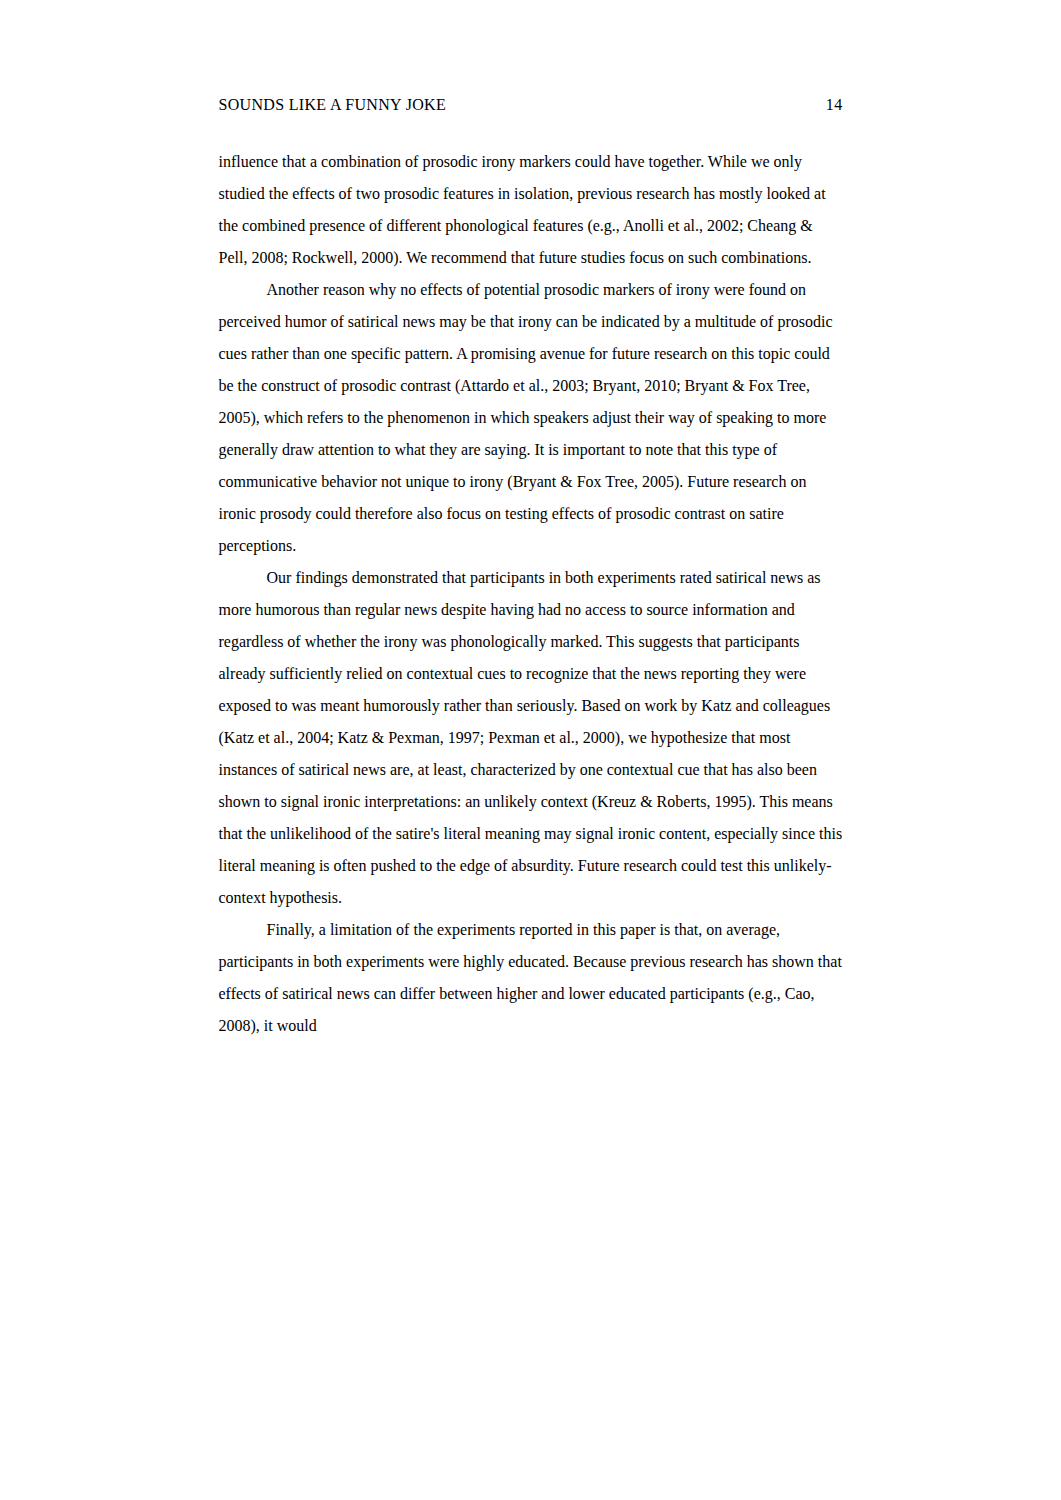Sounds like a funny joke 14
influence that a combination of prosodic irony markers could have together. While we only studied the effects of two prosodic features in isolation, previous research has mostly looked at the combined presence of different phonological features (e.g., Anolli et al., 2002; Cheang & Pell, 2008; Rockwell, 2000). We recommend that future studies focus on such combinations.
Another reason why no effects of potential prosodic markers of irony were found on perceived humor of satirical news may be that irony can be indicated by a multitude of prosodic cues rather than one specific pattern. A promising avenue for future research on this topic could be the construct of prosodic contrast (Attardo et al., 2003; Bryant, 2010; Bryant & Fox Tree, 2005), which refers to the phenomenon in which speakers adjust their way of speaking to more generally draw attention to what they are saying. It is important to note that this type of communicative behavior not unique to irony (Bryant & Fox Tree, 2005). Future research on ironic prosody could therefore also focus on testing effects of prosodic contrast on satire perceptions.
Our findings demonstrated that participants in both experiments rated satirical news as more humorous than regular news despite having had no access to source information and regardless of whether the irony was phonologically marked. This suggests that participants already sufficiently relied on contextual cues to recognize that the news reporting they were exposed to was meant humorously rather than seriously. Based on work by Katz and colleagues (Katz et al., 2004; Katz & Pexman, 1997; Pexman et al., 2000), we hypothesize that most instances of satirical news are, at least, characterized by one contextual cue that has also been shown to signal ironic interpretations: an unlikely context (Kreuz & Roberts, 1995). This means that the unlikelihood of the satire's literal meaning may signal ironic content, especially since this literal meaning is often pushed to the edge of absurdity. Future research could test this unlikely-context hypothesis.
Finally, a limitation of the experiments reported in this paper is that, on average, participants in both experiments were highly educated. Because previous research has shown that effects of satirical news can differ between higher and lower educated participants (e.g., Cao, 2008), it would